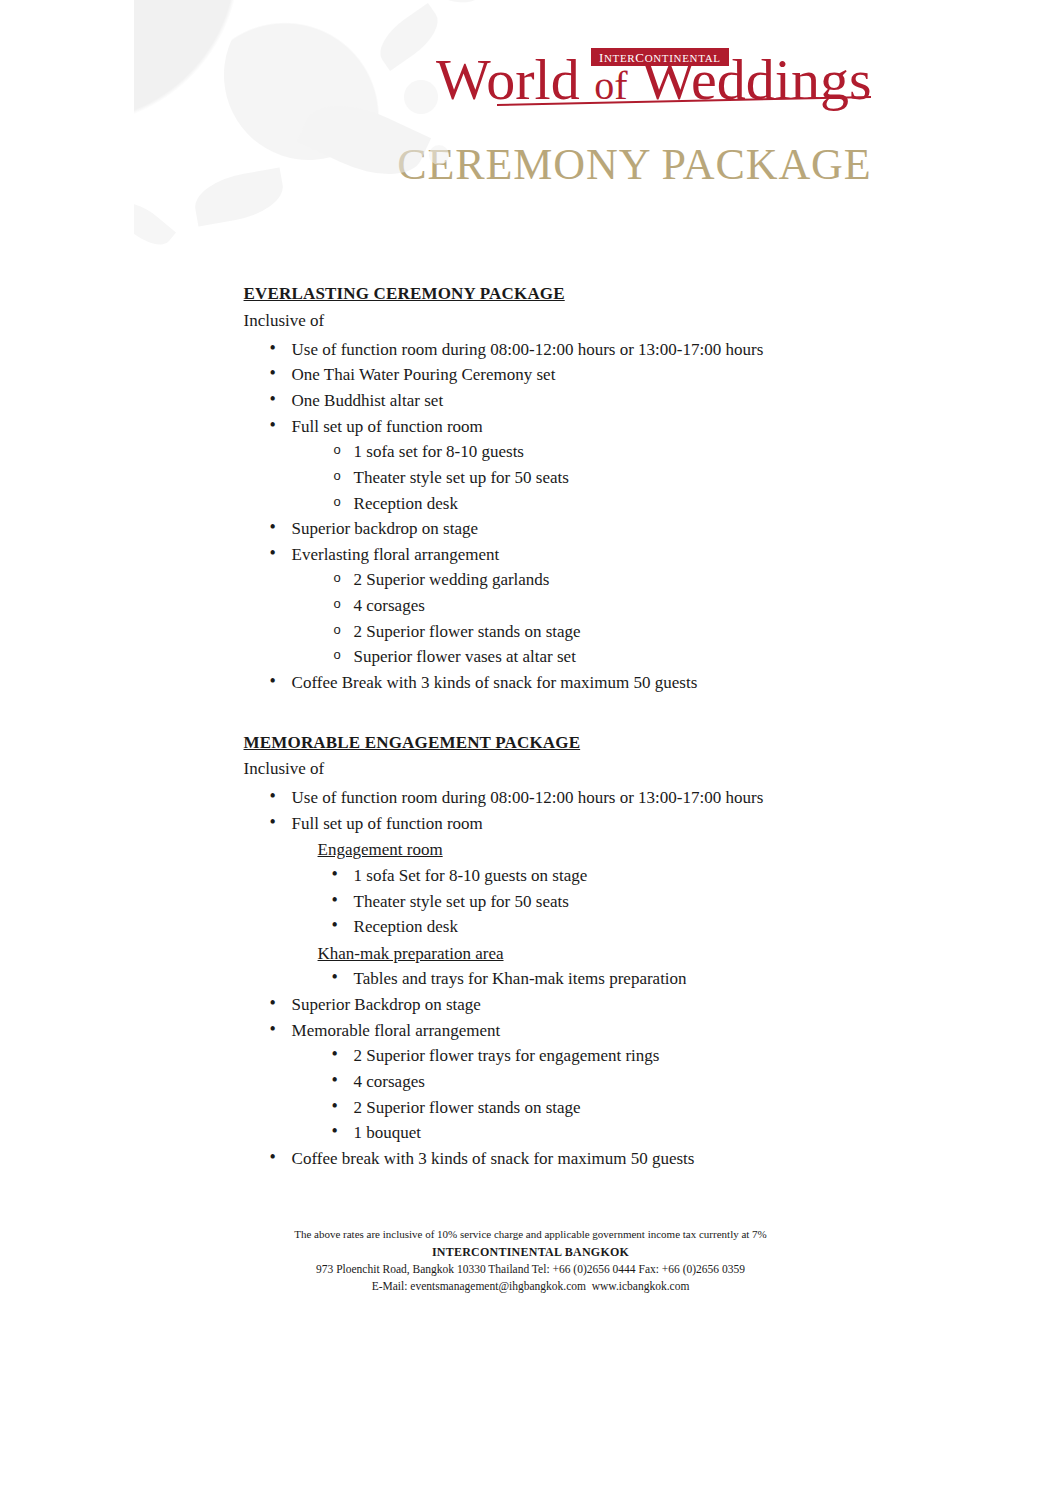INTERCONTINENTAL
World of Weddings
Ceremony Package
Everlasting Ceremony Package
Inclusive of
Use of function room during 08:00-12:00 hours or 13:00-17:00 hours
One Thai Water Pouring Ceremony set
One Buddhist altar set
Full set up of function room
1 sofa set for 8-10 guests
Theater style set up for 50 seats
Reception desk
Superior backdrop on stage
Everlasting floral arrangement
2 Superior wedding garlands
4 corsages
2 Superior flower stands on stage
Superior flower vases at altar set
Coffee Break with 3 kinds of snack for maximum 50 guests
Memorable Engagement Package
Inclusive of
Use of function room during 08:00-12:00 hours or 13:00-17:00 hours
Full set up of function room
Engagement room
1 sofa Set for 8-10 guests on stage
Theater style set up for 50 seats
Reception desk
Khan-mak preparation area
Tables and trays for Khan-mak items preparation
Superior Backdrop on stage
Memorable floral arrangement
2 Superior flower trays for engagement rings
4 corsages
2 Superior flower stands on stage
1 bouquet
Coffee break with 3 kinds of snack for maximum 50 guests
The above rates are inclusive of 10% service charge and applicable government income tax currently at 7%
INTERCONTINENTAL BANGKOK
973 Ploenchit Road, Bangkok 10330 Thailand Tel: +66 (0)2656 0444 Fax: +66 (0)2656 0359
E-Mail: eventsmanagement@ihgbangkok.com www.icbangkok.com